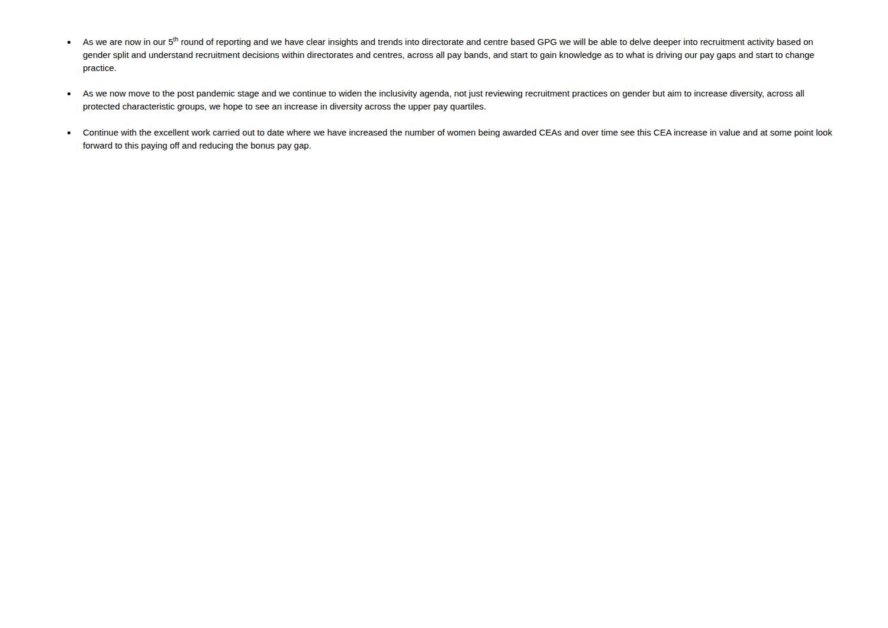As we are now in our 5th round of reporting and we have clear insights and trends into directorate and centre based GPG we will be able to delve deeper into recruitment activity based on gender split and understand recruitment decisions within directorates and centres, across all pay bands, and start to gain knowledge as to what is driving our pay gaps and start to change practice.
As we now move to the post pandemic stage and we continue to widen the inclusivity agenda, not just reviewing recruitment practices on gender but aim to increase diversity, across all protected characteristic groups, we hope to see an increase in diversity across the upper pay quartiles.
Continue with the excellent work carried out to date where we have increased the number of women being awarded CEAs and over time see this CEA increase in value and at some point look forward to this paying off and reducing the bonus pay gap.